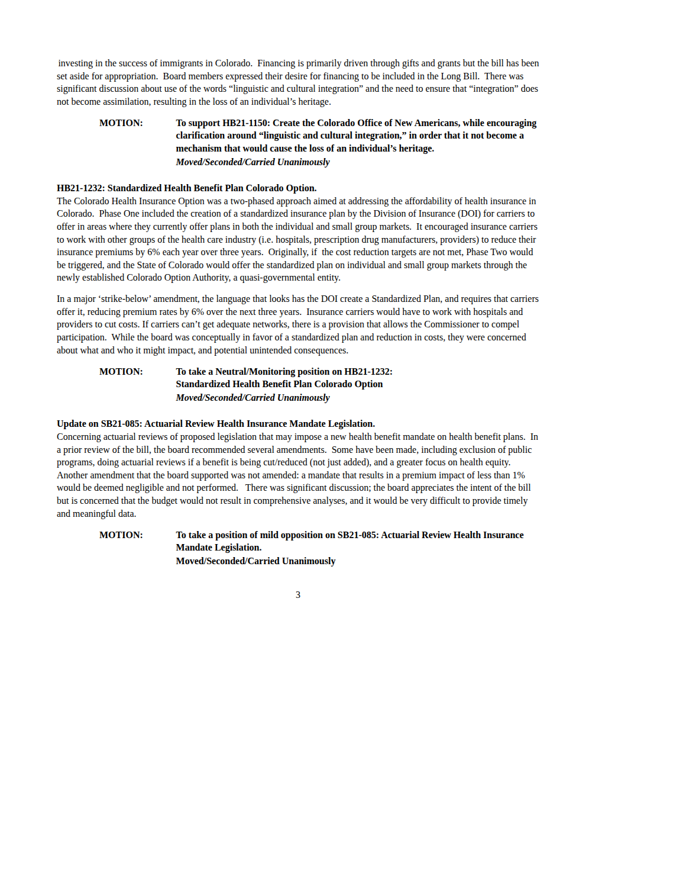investing in the success of immigrants in Colorado. Financing is primarily driven through gifts and grants but the bill has been set aside for appropriation. Board members expressed their desire for financing to be included in the Long Bill. There was significant discussion about use of the words “linguistic and cultural integration” and the need to ensure that “integration” does not become assimilation, resulting in the loss of an individual’s heritage.
MOTION:
To support HB21-1150: Create the Colorado Office of New Americans, while encouraging clarification around “linguistic and cultural integration,” in order that it not become a mechanism that would cause the loss of an individual’s heritage. Moved/Seconded/Carried Unanimously
HB21-1232: Standardized Health Benefit Plan Colorado Option.
The Colorado Health Insurance Option was a two-phased approach aimed at addressing the affordability of health insurance in Colorado. Phase One included the creation of a standardized insurance plan by the Division of Insurance (DOI) for carriers to offer in areas where they currently offer plans in both the individual and small group markets. It encouraged insurance carriers to work with other groups of the health care industry (i.e. hospitals, prescription drug manufacturers, providers) to reduce their insurance premiums by 6% each year over three years. Originally, if the cost reduction targets are not met, Phase Two would be triggered, and the State of Colorado would offer the standardized plan on individual and small group markets through the newly established Colorado Option Authority, a quasi-governmental entity.
In a major ‘strike-below’ amendment, the language that looks has the DOI create a Standardized Plan, and requires that carriers offer it, reducing premium rates by 6% over the next three years. Insurance carriers would have to work with hospitals and providers to cut costs. If carriers can’t get adequate networks, there is a provision that allows the Commissioner to compel participation. While the board was conceptually in favor of a standardized plan and reduction in costs, they were concerned about what and who it might impact, and potential unintended consequences.
MOTION:
To take a Neutral/Monitoring position on HB21-1232:
Standardized Health Benefit Plan Colorado Option Moved/Seconded/Carried Unanimously
Update on SB21-085: Actuarial Review Health Insurance Mandate Legislation.
Concerning actuarial reviews of proposed legislation that may impose a new health benefit mandate on health benefit plans. In a prior review of the bill, the board recommended several amendments. Some have been made, including exclusion of public programs, doing actuarial reviews if a benefit is being cut/reduced (not just added), and a greater focus on health equity. Another amendment that the board supported was not amended: a mandate that results in a premium impact of less than 1% would be deemed negligible and not performed. There was significant discussion; the board appreciates the intent of the bill but is concerned that the budget would not result in comprehensive analyses, and it would be very difficult to provide timely and meaningful data.
MOTION:
To take a position of mild opposition on SB21-085: Actuarial Review Health Insurance Mandate Legislation. Moved/Seconded/Carried Unanimously
3